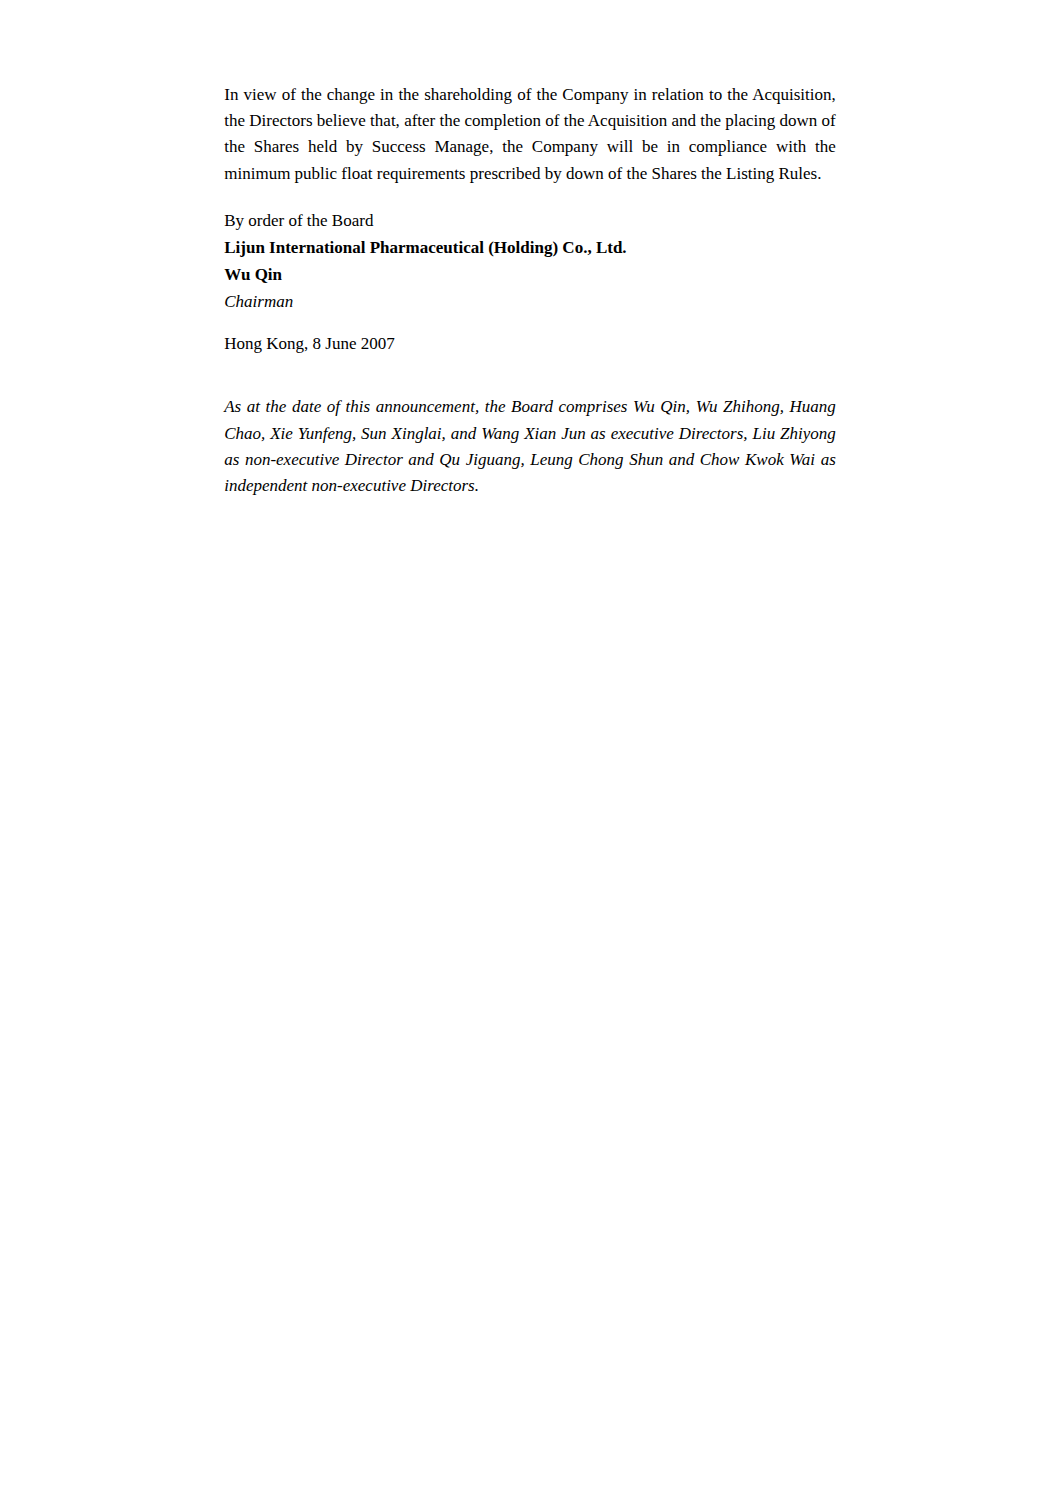In view of the change in the shareholding of the Company in relation to the Acquisition, the Directors believe that, after the completion of the Acquisition and the placing down of the Shares held by Success Manage, the Company will be in compliance with the minimum public float requirements prescribed by down of the Shares the Listing Rules.
By order of the Board
Lijun International Pharmaceutical (Holding) Co., Ltd.
Wu Qin
Chairman
Hong Kong, 8 June 2007
As at the date of this announcement, the Board comprises Wu Qin, Wu Zhihong, Huang Chao, Xie Yunfeng, Sun Xinglai, and Wang Xian Jun as executive Directors, Liu Zhiyong as non-executive Director and Qu Jiguang, Leung Chong Shun and Chow Kwok Wai as independent non-executive Directors.